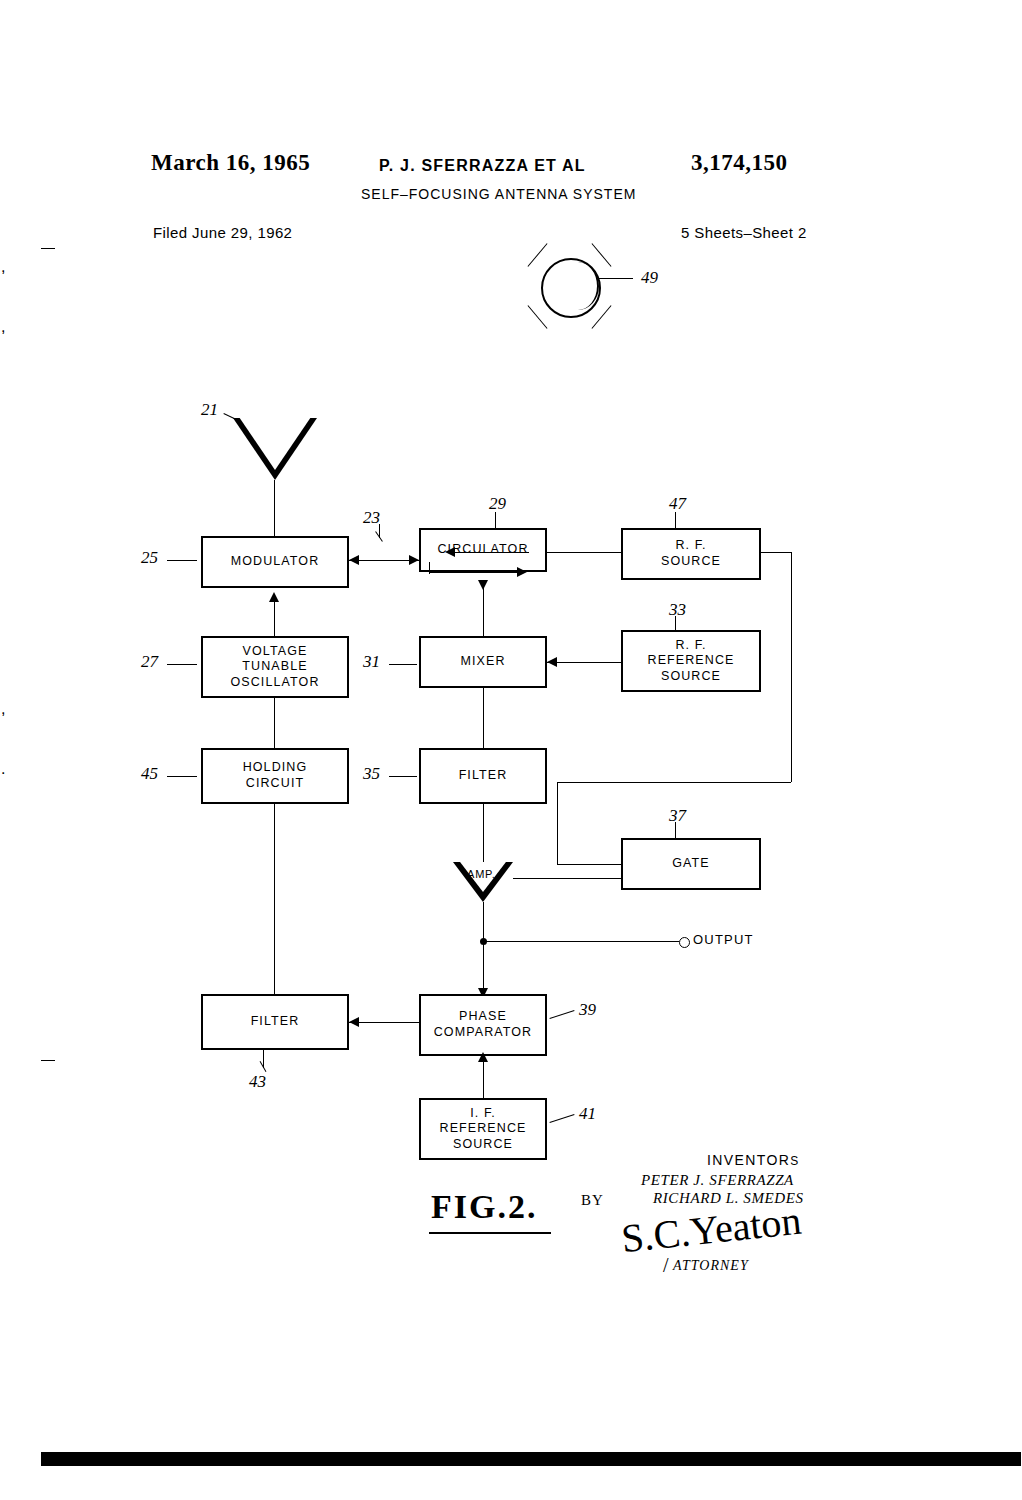March 16, 1965
P. J. SFERRAZZA ET AL
3,174,150
SELF–FOCUSING ANTENNA SYSTEM
Filed June 29, 1962
5 Sheets–Sheet 2
49
21
MODULATOR
25
CIRCULATOR
29
23
R. F.
SOURCE
47
VOLTAGE
TUNABLE
OSCILLATOR
27
MIXER
31
R. F.
REFERENCE
SOURCE
33
HOLDING
CIRCUIT
45
FILTER
35
GATE
37
AMP.
OUTPUT
PHASE
COMPARATOR
39
FILTER
43
I. F.
REFERENCE
SOURCE
41
FIG.2.
INVENTORS
PETER J. SFERRAZZA
RICHARD L. SMEDES
BY
S.C.Yeaton
/
ATTORNEY
,
,
.
,